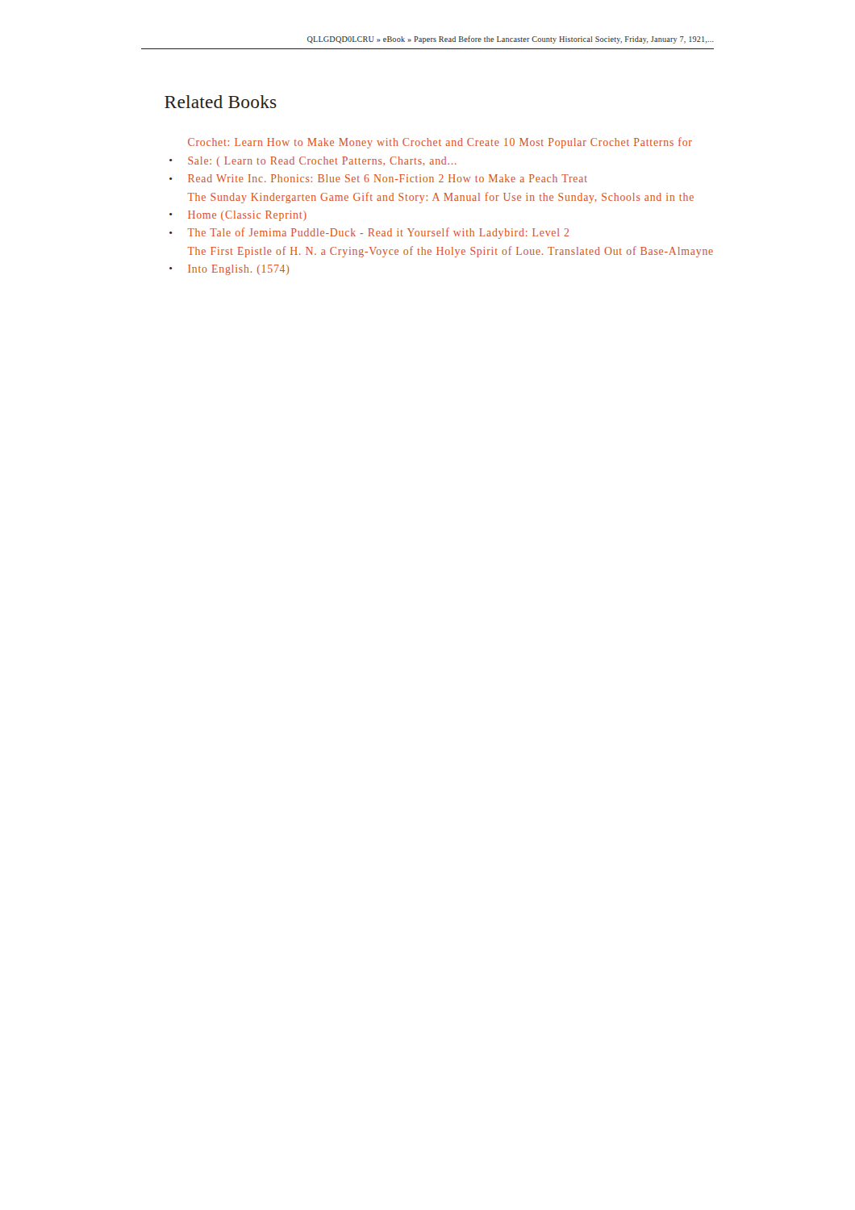QLLGDQD0LCRU » eBook » Papers Read Before the Lancaster County Historical Society, Friday, January 7, 1921,...
Related Books
Crochet: Learn How to Make Money with Crochet and Create 10 Most Popular Crochet Patterns for Sale: ( Learn to Read Crochet Patterns, Charts, and...
Read Write Inc. Phonics: Blue Set 6 Non-Fiction 2 How to Make a Peach Treat
The Sunday Kindergarten Game Gift and Story: A Manual for Use in the Sunday, Schools and in the Home (Classic Reprint)
The Tale of Jemima Puddle-Duck - Read it Yourself with Ladybird: Level 2
The First Epistle of H. N. a Crying-Voyce of the Holye Spirit of Loue. Translated Out of Base-Almayne Into English. (1574)